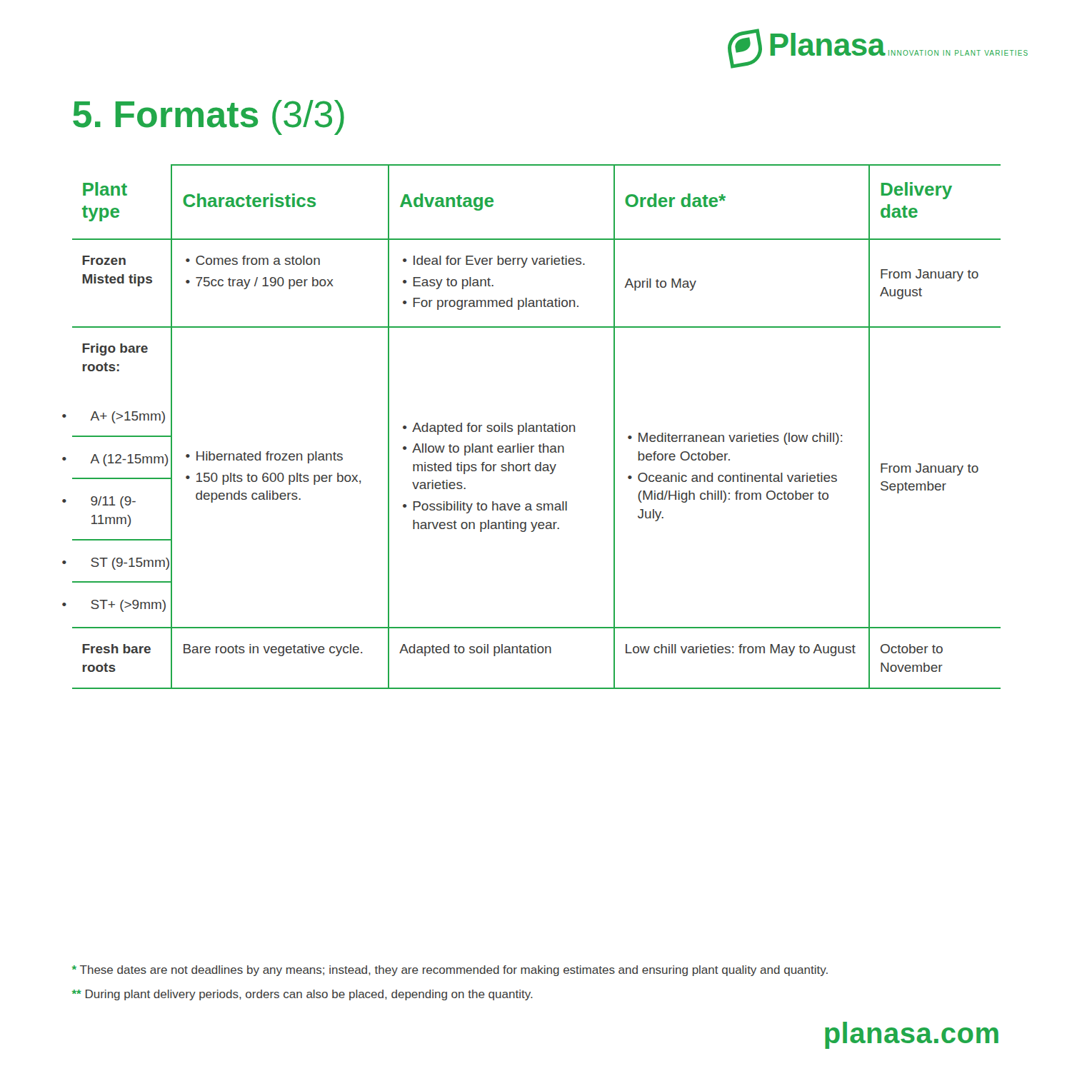Planasa INNOVATION IN PLANT VARIETIES
5. Formats (3/3)
| Plant type | Characteristics | Advantage | Order date* | Delivery date |
| --- | --- | --- | --- | --- |
| Frozen Misted tips | Comes from a stolon 75cc tray / 190 per box | Ideal for Ever berry varieties. Easy to plant. For programmed plantation. | April to May | From January to August |
| Frigo bare roots: A+ (>15mm) A (12-15mm) 9/11 (9-11mm) ST (9-15mm) ST+ (>9mm) | Hibernated frozen plants 150 plts to 600 plts per box, depends calibers. | Adapted for soils plantation Allow to plant earlier than misted tips for short day varieties. Possibility to have a small harvest on planting year. | Mediterranean varieties (low chill): before October. Oceanic and continental varieties (Mid/High chill): from October to July. | From January to September |
| Fresh bare roots | Bare roots in vegetative cycle. | Adapted to soil plantation | Low chill varieties: from May to August | October to November |
* These dates are not deadlines by any means; instead, they are recommended for making estimates and ensuring plant quality and quantity.
** During plant delivery periods, orders can also be placed, depending on the quantity.
planasa.com